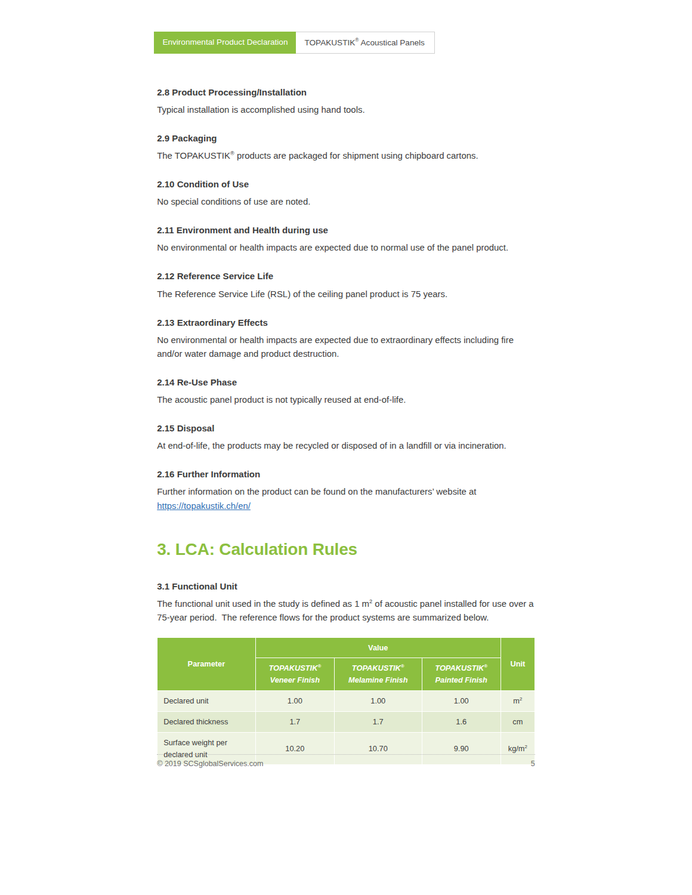Environmental Product Declaration
TOPAKUSTIK® Acoustical Panels
2.8 Product Processing/Installation
Typical installation is accomplished using hand tools.
2.9 Packaging
The TOPAKUSTIK® products are packaged for shipment using chipboard cartons.
2.10 Condition of Use
No special conditions of use are noted.
2.11 Environment and Health during use
No environmental or health impacts are expected due to normal use of the panel product.
2.12 Reference Service Life
The Reference Service Life (RSL) of the ceiling panel product is 75 years.
2.13 Extraordinary Effects
No environmental or health impacts are expected due to extraordinary effects including fire and/or water damage and product destruction.
2.14 Re-Use Phase
The acoustic panel product is not typically reused at end-of-life.
2.15 Disposal
At end-of-life, the products may be recycled or disposed of in a landfill or via incineration.
2.16 Further Information
Further information on the product can be found on the manufacturers’ website at https://topakustik.ch/en/
3. LCA: Calculation Rules
3.1 Functional Unit
The functional unit used in the study is defined as 1 m2 of acoustic panel installed for use over a 75-year period. The reference flows for the product systems are summarized below.
| Parameter | Value | Unit |
| --- | --- | --- |
| TOPAKUSTIK ® Veneer Finish | TOPAKUSTIK ® Melamine Finish | TOPAKUSTIK ® Painted Finish |
| Declared unit | 1.00 | 1.00 | 1.00 | m 2 |
| Declared thickness | 1.7 | 1.7 | 1.6 | cm |
| Surface weight per declared unit | 10.20 | 10.70 | 9.90 | kg/m 2 |
© 2019 SCSglobalServices.com 5